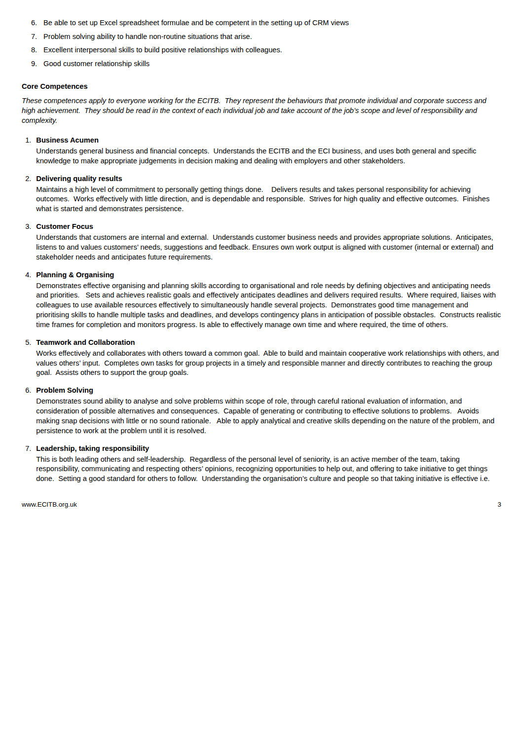Be able to set up Excel spreadsheet formulae and be competent in the setting up of CRM views
Problem solving ability to handle non-routine situations that arise.
Excellent interpersonal skills to build positive relationships with colleagues.
Good customer relationship skills
Core Competences
These competences apply to everyone working for the ECITB. They represent the behaviours that promote individual and corporate success and high achievement. They should be read in the context of each individual job and take account of the job’s scope and level of responsibility and complexity.
Business Acumen
Understands general business and financial concepts. Understands the ECITB and the ECI business, and uses both general and specific knowledge to make appropriate judgements in decision making and dealing with employers and other stakeholders.
Delivering quality results
Maintains a high level of commitment to personally getting things done. Delivers results and takes personal responsibility for achieving outcomes. Works effectively with little direction, and is dependable and responsible. Strives for high quality and effective outcomes. Finishes what is started and demonstrates persistence.
Customer Focus
Understands that customers are internal and external. Understands customer business needs and provides appropriate solutions. Anticipates, listens to and values customers’ needs, suggestions and feedback. Ensures own work output is aligned with customer (internal or external) and stakeholder needs and anticipates future requirements.
Planning & Organising
Demonstrates effective organising and planning skills according to organisational and role needs by defining objectives and anticipating needs and priorities. Sets and achieves realistic goals and effectively anticipates deadlines and delivers required results. Where required, liaises with colleagues to use available resources effectively to simultaneously handle several projects. Demonstrates good time management and prioritising skills to handle multiple tasks and deadlines, and develops contingency plans in anticipation of possible obstacles. Constructs realistic time frames for completion and monitors progress. Is able to effectively manage own time and where required, the time of others.
Teamwork and Collaboration
Works effectively and collaborates with others toward a common goal. Able to build and maintain cooperative work relationships with others, and values others’ input. Completes own tasks for group projects in a timely and responsible manner and directly contributes to reaching the group goal. Assists others to support the group goals.
Problem Solving
Demonstrates sound ability to analyse and solve problems within scope of role, through careful rational evaluation of information, and consideration of possible alternatives and consequences. Capable of generating or contributing to effective solutions to problems. Avoids making snap decisions with little or no sound rationale. Able to apply analytical and creative skills depending on the nature of the problem, and persistence to work at the problem until it is resolved.
Leadership, taking responsibility
This is both leading others and self-leadership. Regardless of the personal level of seniority, is an active member of the team, taking responsibility, communicating and respecting others’ opinions, recognizing opportunities to help out, and offering to take initiative to get things done. Setting a good standard for others to follow. Understanding the organisation’s culture and people so that taking initiative is effective i.e.
www.ECITB.org.uk 3